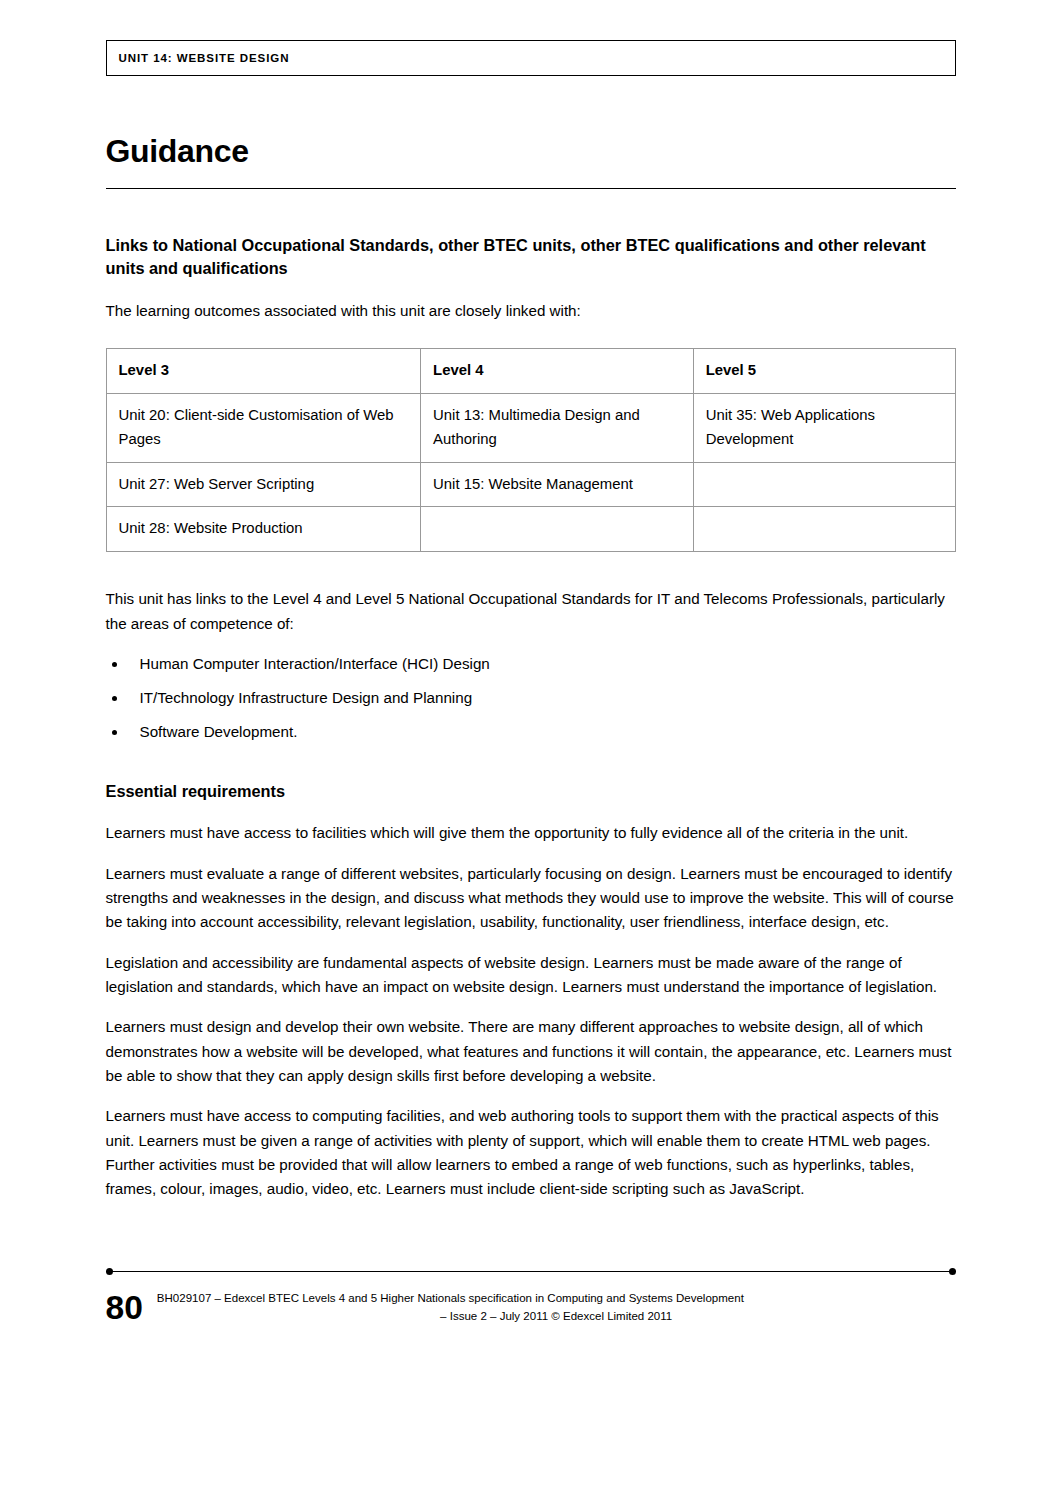UNIT 14: WEBSITE DESIGN
Guidance
Links to National Occupational Standards, other BTEC units, other BTEC qualifications and other relevant units and qualifications
The learning outcomes associated with this unit are closely linked with:
| Level 3 | Level 4 | Level 5 |
| --- | --- | --- |
| Unit 20: Client-side Customisation of Web Pages | Unit 13: Multimedia Design and Authoring | Unit 35: Web Applications Development |
| Unit 27: Web Server Scripting | Unit 15: Website Management | |
| Unit 28: Website Production | | |
This unit has links to the Level 4 and Level 5 National Occupational Standards for IT and Telecoms Professionals, particularly the areas of competence of:
Human Computer Interaction/Interface (HCI) Design
IT/Technology Infrastructure Design and Planning
Software Development.
Essential requirements
Learners must have access to facilities which will give them the opportunity to fully evidence all of the criteria in the unit.
Learners must evaluate a range of different websites, particularly focusing on design. Learners must be encouraged to identify strengths and weaknesses in the design, and discuss what methods they would use to improve the website. This will of course be taking into account accessibility, relevant legislation, usability, functionality, user friendliness, interface design, etc.
Legislation and accessibility are fundamental aspects of website design. Learners must be made aware of the range of legislation and standards, which have an impact on website design. Learners must understand the importance of legislation.
Learners must design and develop their own website. There are many different approaches to website design, all of which demonstrates how a website will be developed, what features and functions it will contain, the appearance, etc. Learners must be able to show that they can apply design skills first before developing a website.
Learners must have access to computing facilities, and web authoring tools to support them with the practical aspects of this unit. Learners must be given a range of activities with plenty of support, which will enable them to create HTML web pages. Further activities must be provided that will allow learners to embed a range of web functions, such as hyperlinks, tables, frames, colour, images, audio, video, etc. Learners must include client-side scripting such as JavaScript.
80
BH029107 – Edexcel BTEC Levels 4 and 5 Higher Nationals specification in Computing and Systems Development
– Issue 2 – July 2011 © Edexcel Limited 2011